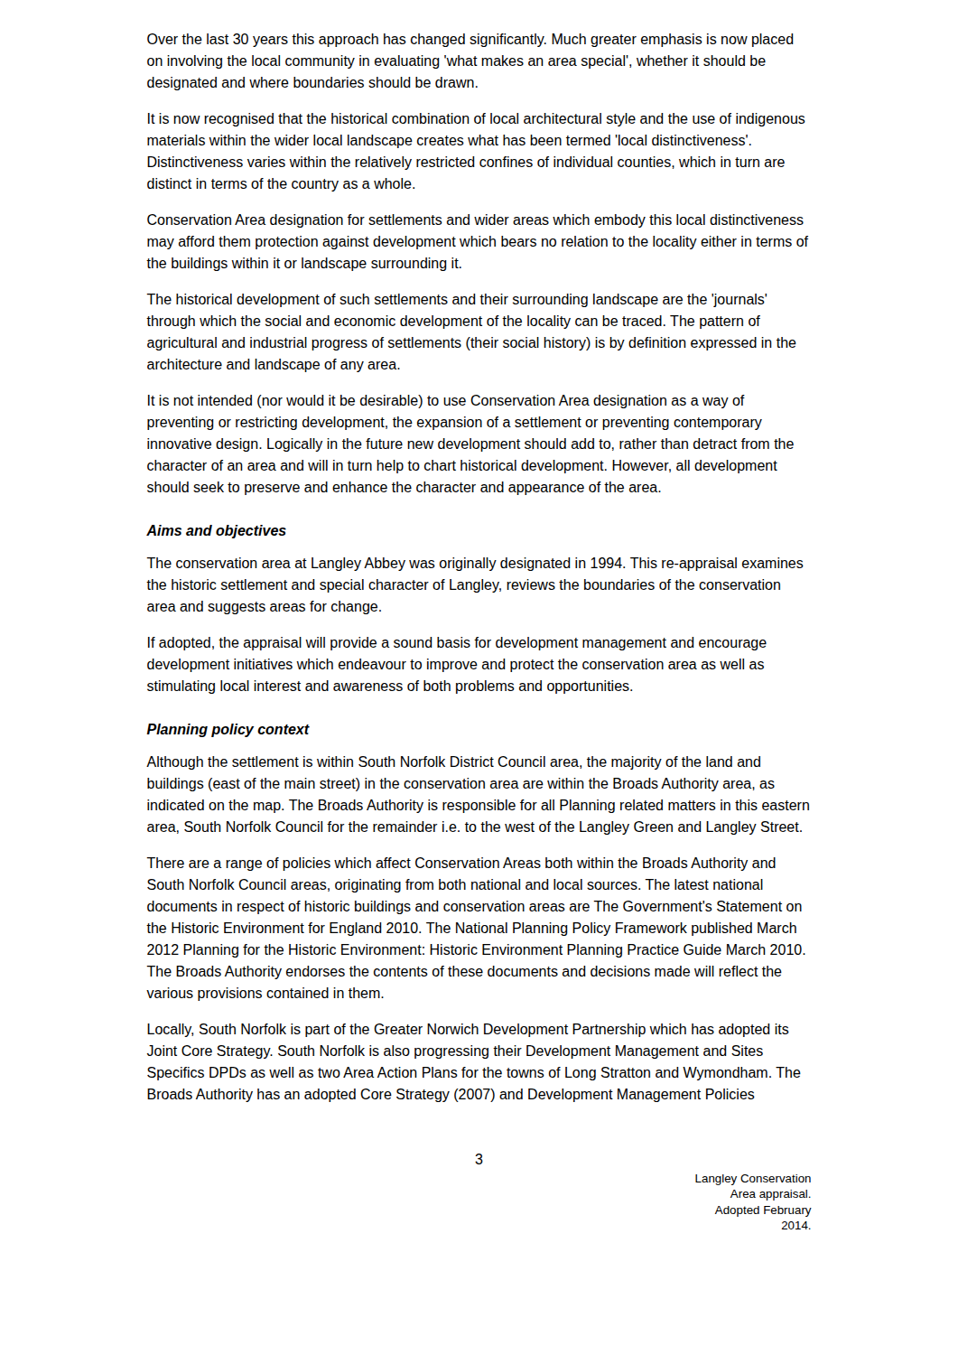Over the last 30 years this approach has changed significantly. Much greater emphasis is now placed on involving the local community in evaluating 'what makes an area special', whether it should be designated and where boundaries should be drawn.
It is now recognised that the historical combination of local architectural style and the use of indigenous materials within the wider local landscape creates what has been termed 'local distinctiveness'. Distinctiveness varies within the relatively restricted confines of individual counties, which in turn are distinct in terms of the country as a whole.
Conservation Area designation for settlements and wider areas which embody this local distinctiveness may afford them protection against development which bears no relation to the locality either in terms of the buildings within it or landscape surrounding it.
The historical development of such settlements and their surrounding landscape are the 'journals' through which the social and economic development of the locality can be traced. The pattern of agricultural and industrial progress of settlements (their social history) is by definition expressed in the architecture and landscape of any area.
It is not intended (nor would it be desirable) to use Conservation Area designation as a way of preventing or restricting development, the expansion of a settlement or preventing contemporary innovative design. Logically in the future new development should add to, rather than detract from the character of an area and will in turn help to chart historical development. However, all development should seek to preserve and enhance the character and appearance of the area.
Aims and objectives
The conservation area at Langley Abbey was originally designated in 1994. This re-appraisal examines the historic settlement and special character of Langley, reviews the boundaries of the conservation area and suggests areas for change.
If adopted, the appraisal will provide a sound basis for development management and encourage development initiatives which endeavour to improve and protect the conservation area as well as stimulating local interest and awareness of both problems and opportunities.
Planning policy context
Although the settlement is within South Norfolk District Council area, the majority of the land and buildings (east of the main street) in the conservation area are within the Broads Authority area, as indicated on the map. The Broads Authority is responsible for all Planning related matters in this eastern area, South Norfolk Council for the remainder i.e. to the west of the Langley Green and Langley Street.
There are a range of policies which affect Conservation Areas both within the Broads Authority and South Norfolk Council areas, originating from both national and local sources. The latest national documents in respect of historic buildings and conservation areas are The Government's Statement on the Historic Environment for England 2010. The National Planning Policy Framework published March 2012 Planning for the Historic Environment: Historic Environment Planning Practice Guide March 2010. The Broads Authority endorses the contents of these documents and decisions made will reflect the various provisions contained in them.
Locally, South Norfolk is part of the Greater Norwich Development Partnership which has adopted its Joint Core Strategy. South Norfolk is also progressing their Development Management and Sites Specifics DPDs as well as two Area Action Plans for the towns of Long Stratton and Wymondham. The Broads Authority has an adopted Core Strategy (2007) and Development Management Policies
3
Langley Conservation
Area appraisal.
Adopted February
2014.